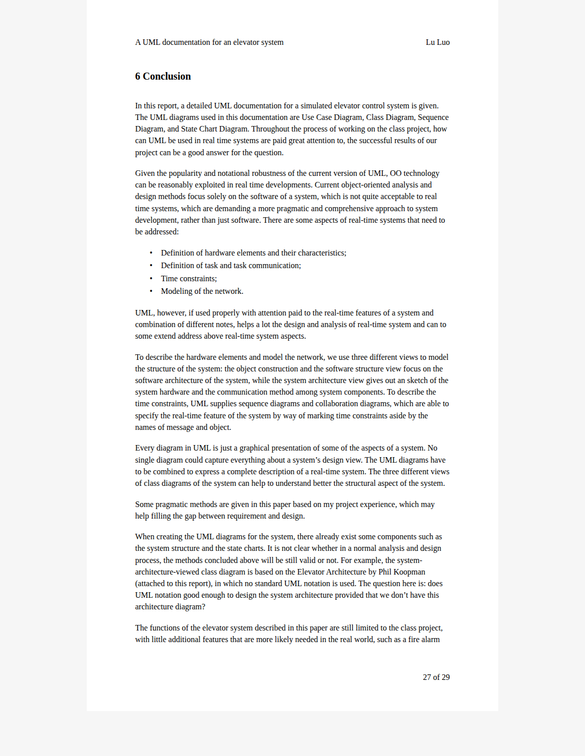A UML documentation for an elevator system Lu Luo
6 Conclusion
In this report, a detailed UML documentation for a simulated elevator control system is given. The UML diagrams used in this documentation are Use Case Diagram, Class Diagram, Sequence Diagram, and State Chart Diagram. Throughout the process of working on the class project, how can UML be used in real time systems are paid great attention to, the successful results of our project can be a good answer for the question.
Given the popularity and notational robustness of the current version of UML, OO technology can be reasonably exploited in real time developments. Current object-oriented analysis and design methods focus solely on the software of a system, which is not quite acceptable to real time systems, which are demanding a more pragmatic and comprehensive approach to system development, rather than just software. There are some aspects of real-time systems that need to be addressed:
Definition of hardware elements and their characteristics;
Definition of task and task communication;
Time constraints;
Modeling of the network.
UML, however, if used properly with attention paid to the real-time features of a system and combination of different notes, helps a lot the design and analysis of real-time system and can to some extend address above real-time system aspects.
To describe the hardware elements and model the network, we use three different views to model the structure of the system: the object construction and the software structure view focus on the software architecture of the system, while the system architecture view gives out an sketch of the system hardware and the communication method among system components. To describe the time constraints, UML supplies sequence diagrams and collaboration diagrams, which are able to specify the real-time feature of the system by way of marking time constraints aside by the names of message and object.
Every diagram in UML is just a graphical presentation of some of the aspects of a system. No single diagram could capture everything about a system’s design view. The UML diagrams have to be combined to express a complete description of a real-time system. The three different views of class diagrams of the system can help to understand better the structural aspect of the system.
Some pragmatic methods are given in this paper based on my project experience, which may help filling the gap between requirement and design.
When creating the UML diagrams for the system, there already exist some components such as the system structure and the state charts. It is not clear whether in a normal analysis and design process, the methods concluded above will be still valid or not. For example, the system-architecture-viewed class diagram is based on the Elevator Architecture by Phil Koopman (attached to this report), in which no standard UML notation is used. The question here is: does UML notation good enough to design the system architecture provided that we don’t have this architecture diagram?
The functions of the elevator system described in this paper are still limited to the class project, with little additional features that are more likely needed in the real world, such as a fire alarm
27 of 29